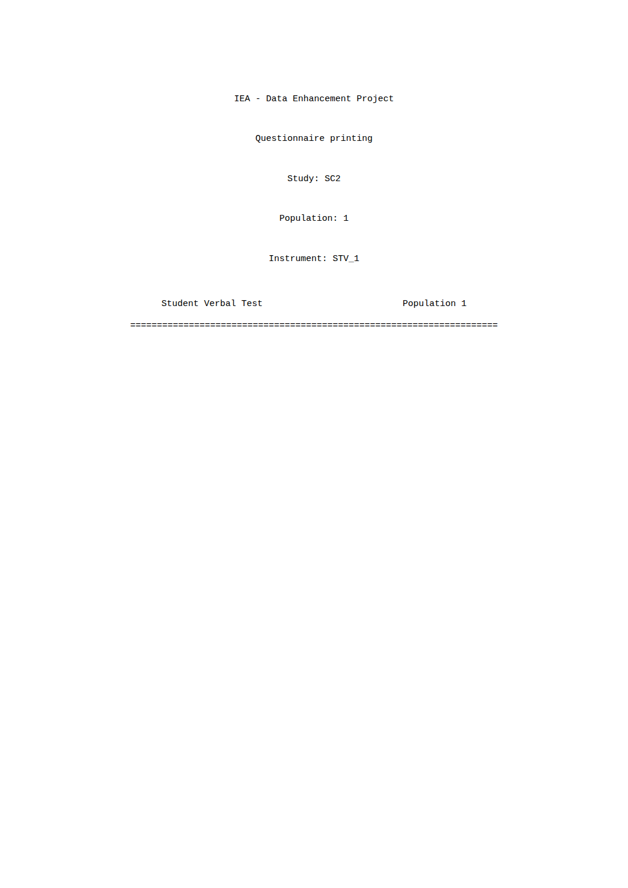IEA - Data Enhancement Project
Questionnaire printing
Study: SC2
Population: 1
Instrument: STV_1
Student Verbal Test Population 1
==========================================================================